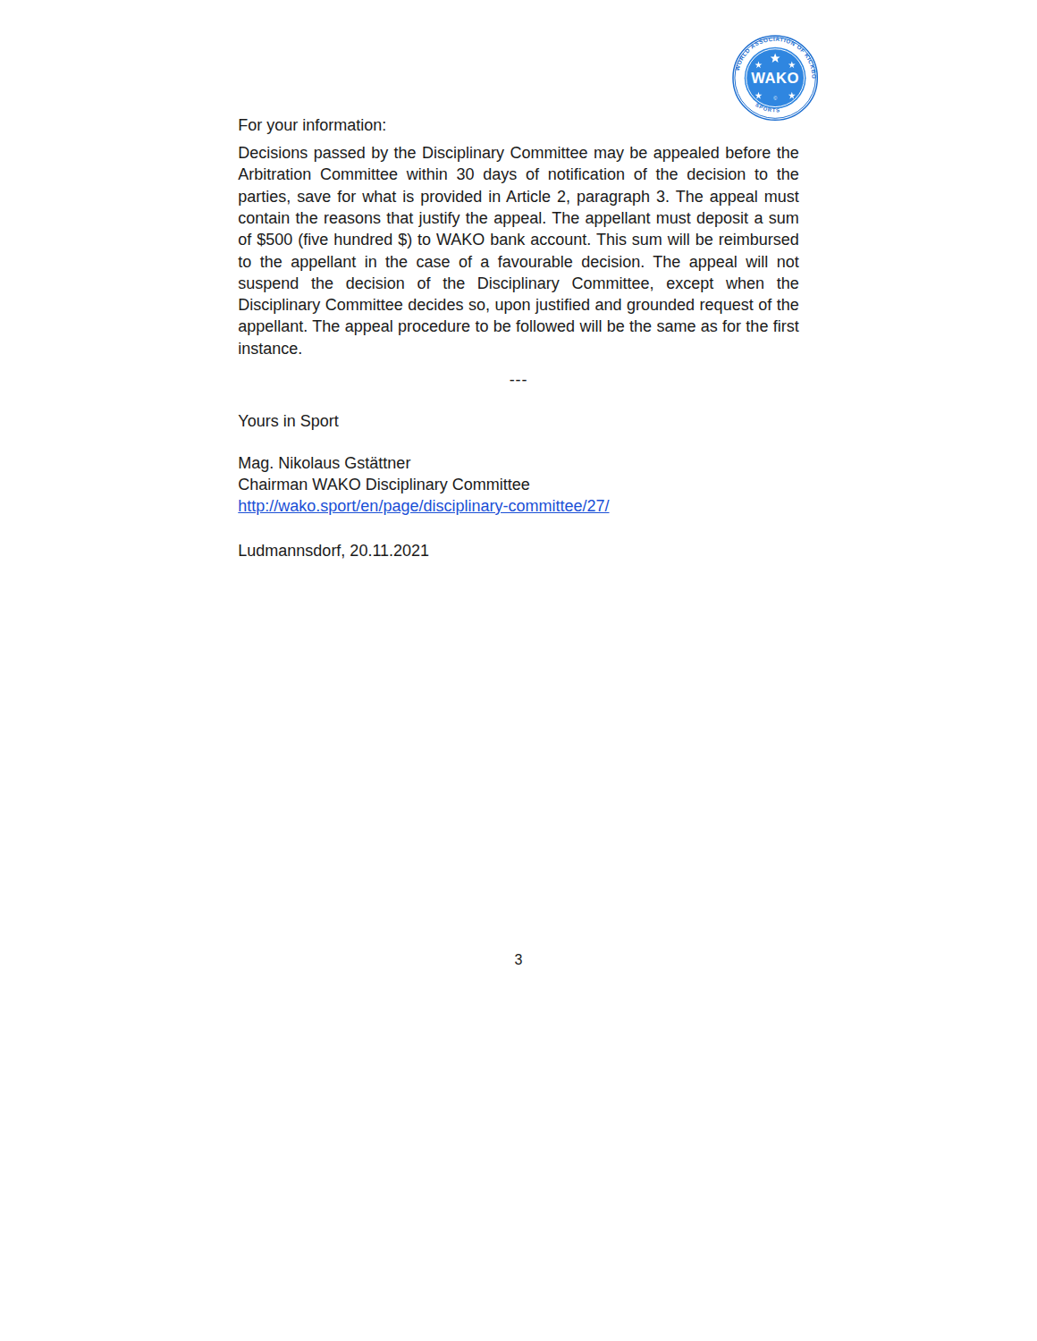WORLD ASSOCIATION OF KICKBOXING ORGANIZATIONS WAKO © SPORTS
For your information:
Decisions passed by the Disciplinary Committee may be appealed before the Arbitration Committee within 30 days of notification of the decision to the parties, save for what is provided in Article 2, paragraph 3. The appeal must contain the reasons that justify the appeal. The appellant must deposit a sum of $500 (five hundred $) to WAKO bank account. This sum will be reimbursed to the appellant in the case of a favourable decision. The appeal will not suspend the decision of the Disciplinary Committee, except when the Disciplinary Committee decides so, upon justified and grounded request of the appellant. The appeal procedure to be followed will be the same as for the first instance.
---
Yours in Sport
Mag. Nikolaus Gstättner
Chairman WAKO Disciplinary Committee
http://wako.sport/en/page/disciplinary-committee/27/
Ludmannsdorf, 20.11.2021
3